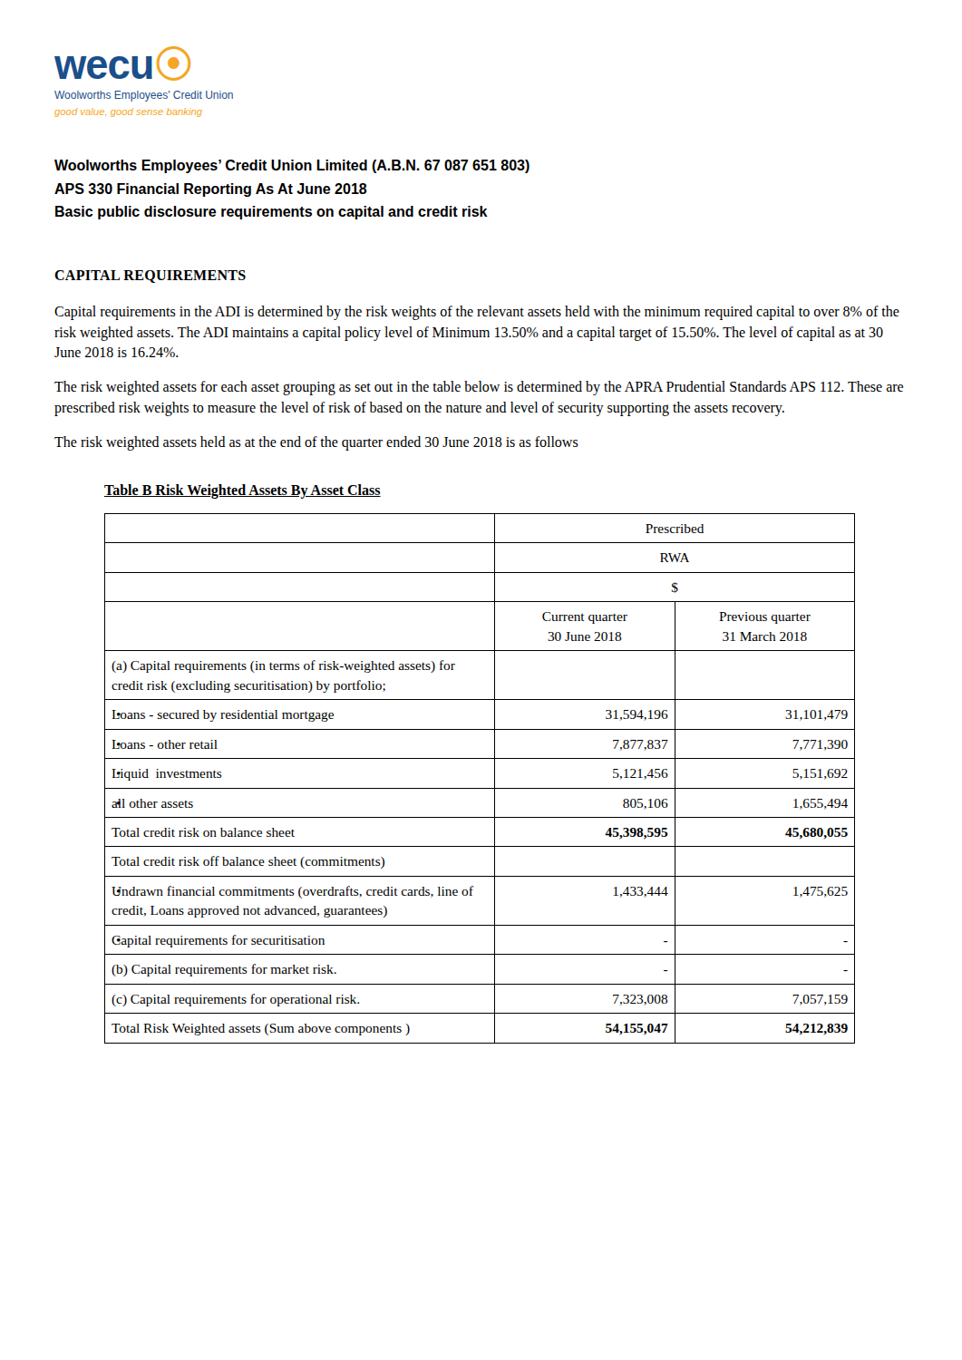wecu⦿
Woolworths Employees' Credit Union
good value, good sense banking
Woolworths Employees’ Credit Union Limited (A.B.N. 67 087 651 803)
APS 330 Financial Reporting As At June 2018
Basic public disclosure requirements on capital and credit risk
CAPITAL REQUIREMENTS
Capital requirements in the ADI is determined by the risk weights of the relevant assets held with the minimum required capital to over 8% of the risk weighted assets. The ADI maintains a capital policy level of Minimum 13.50% and a capital target of 15.50%. The level of capital as at 30 June 2018 is 16.24%.
The risk weighted assets for each asset grouping as set out in the table below is determined by the APRA Prudential Standards APS 112. These are prescribed risk weights to measure the level of risk of based on the nature and level of security supporting the assets recovery.
The risk weighted assets held as at the end of the quarter ended 30 June 2018 is as follows
Table B Risk Weighted Assets By Asset Class
| | Prescribed |
| | RWA |
| | $ |
| | Current quarter 30 June 2018 | Previous quarter 31 March 2018 |
| (a) Capital requirements (in terms of risk-weighted assets) for credit risk (excluding securitisation) by portfolio; | | |
| Loans - secured by residential mortgage | 31,594,196 | 31,101,479 |
| Loans - other retail | 7,877,837 | 7,771,390 |
| Liquid investments | 5,121,456 | 5,151,692 |
| all other assets | 805,106 | 1,655,494 |
| Total credit risk on balance sheet | 45,398,595 | 45,680,055 |
| Total credit risk off balance sheet (commitments) | | |
| Undrawn financial commitments (overdrafts, credit cards, line of credit, Loans approved not advanced, guarantees) | 1,433,444 | 1,475,625 |
| Capital requirements for securitisation | - | - |
| (b) Capital requirements for market risk. | - | - |
| (c) Capital requirements for operational risk. | 7,323,008 | 7,057,159 |
| Total Risk Weighted assets (Sum above components ) | 54,155,047 | 54,212,839 |